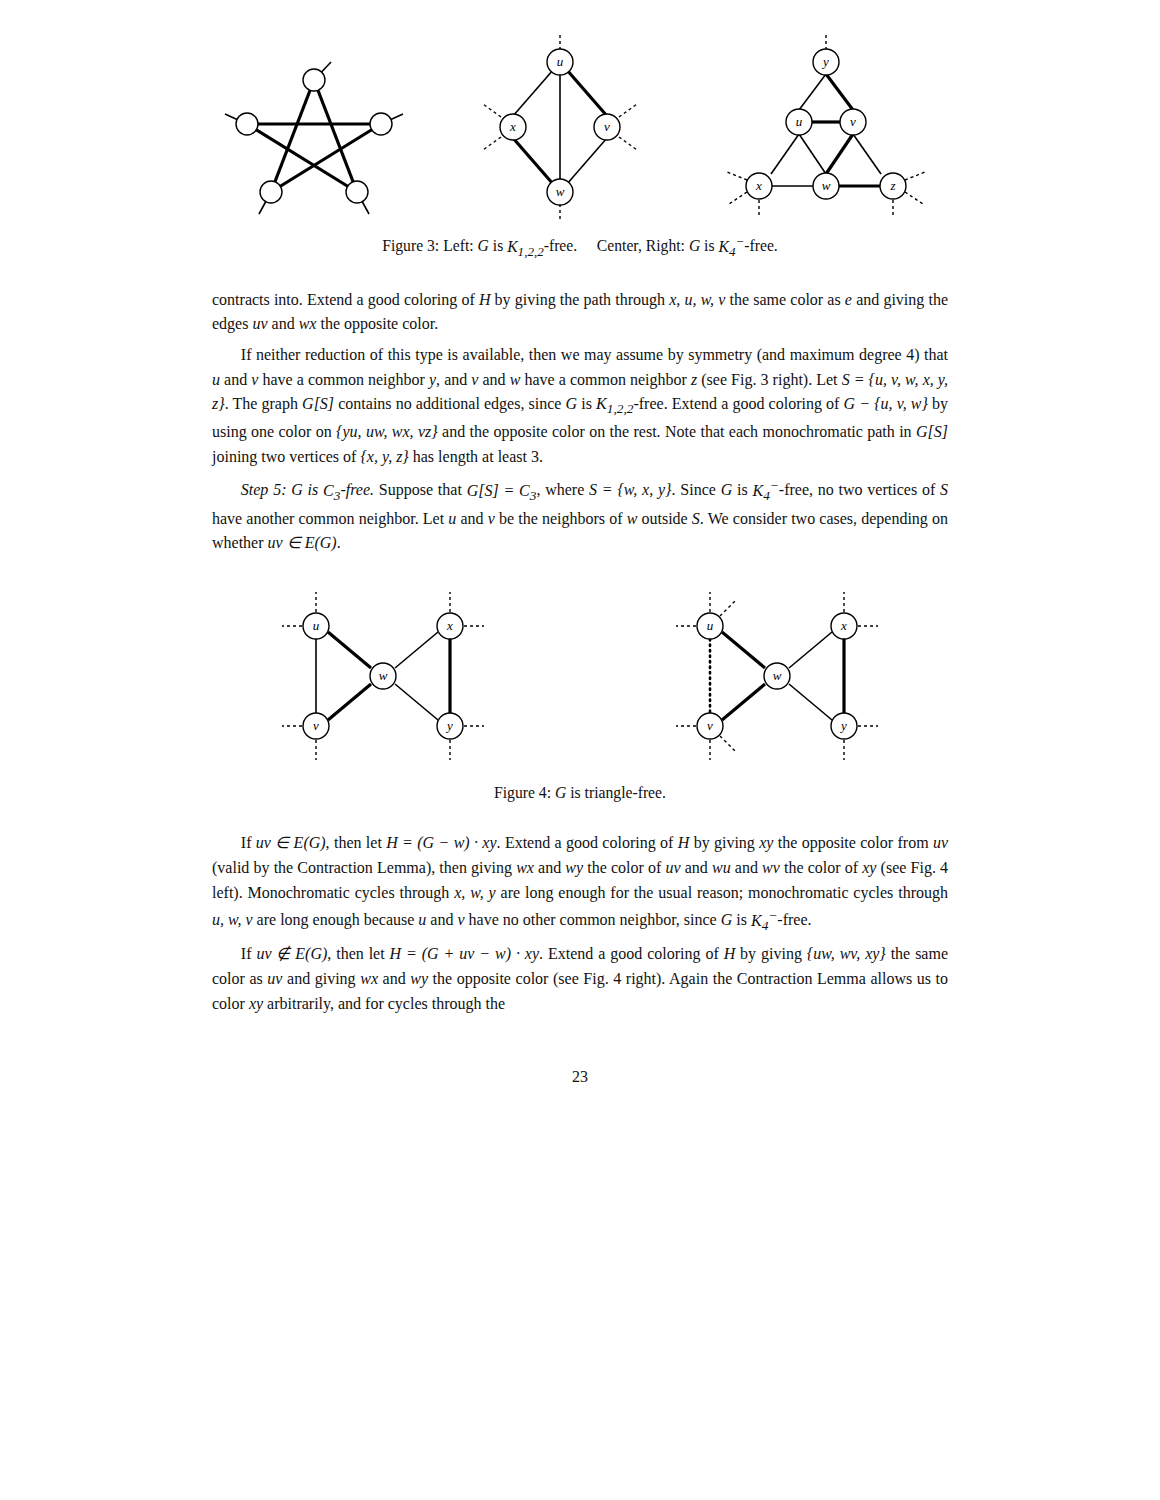u x v w y u v x w z
Figure 3: Left: G is K1,2,2-free. Center, Right: G is K4−-free.
contracts into. Extend a good coloring of H by giving the path through x, u, w, v the same color as e and giving the edges uv and wx the opposite color.
If neither reduction of this type is available, then we may assume by symmetry (and maximum degree 4) that u and v have a common neighbor y, and v and w have a common neighbor z (see Fig. 3 right). Let S = {u, v, w, x, y, z}. The graph G[S] contains no additional edges, since G is K1,2,2-free. Extend a good coloring of G − {u, v, w} by using one color on {yu, uw, wx, vz} and the opposite color on the rest. Note that each monochromatic path in G[S] joining two vertices of {x, y, z} has length at least 3.
Step 5: G is C3-free. Suppose that G[S] = C3, where S = {w, x, y}. Since G is K4−-free, no two vertices of S have another common neighbor. Let u and v be the neighbors of w outside S. We consider two cases, depending on whether uv ∈ E(G).
u x w v y u x w v y
Figure 4: G is triangle-free.
If uv ∈ E(G), then let H = (G − w) · xy. Extend a good coloring of H by giving xy the opposite color from uv (valid by the Contraction Lemma), then giving wx and wy the color of uv and wu and wv the color of xy (see Fig. 4 left). Monochromatic cycles through x, w, y are long enough for the usual reason; monochromatic cycles through u, w, v are long enough because u and v have no other common neighbor, since G is K4−-free.
If uv ∉ E(G), then let H = (G + uv − w) · xy. Extend a good coloring of H by giving {uw, wv, xy} the same color as uv and giving wx and wy the opposite color (see Fig. 4 right). Again the Contraction Lemma allows us to color xy arbitrarily, and for cycles through the
23